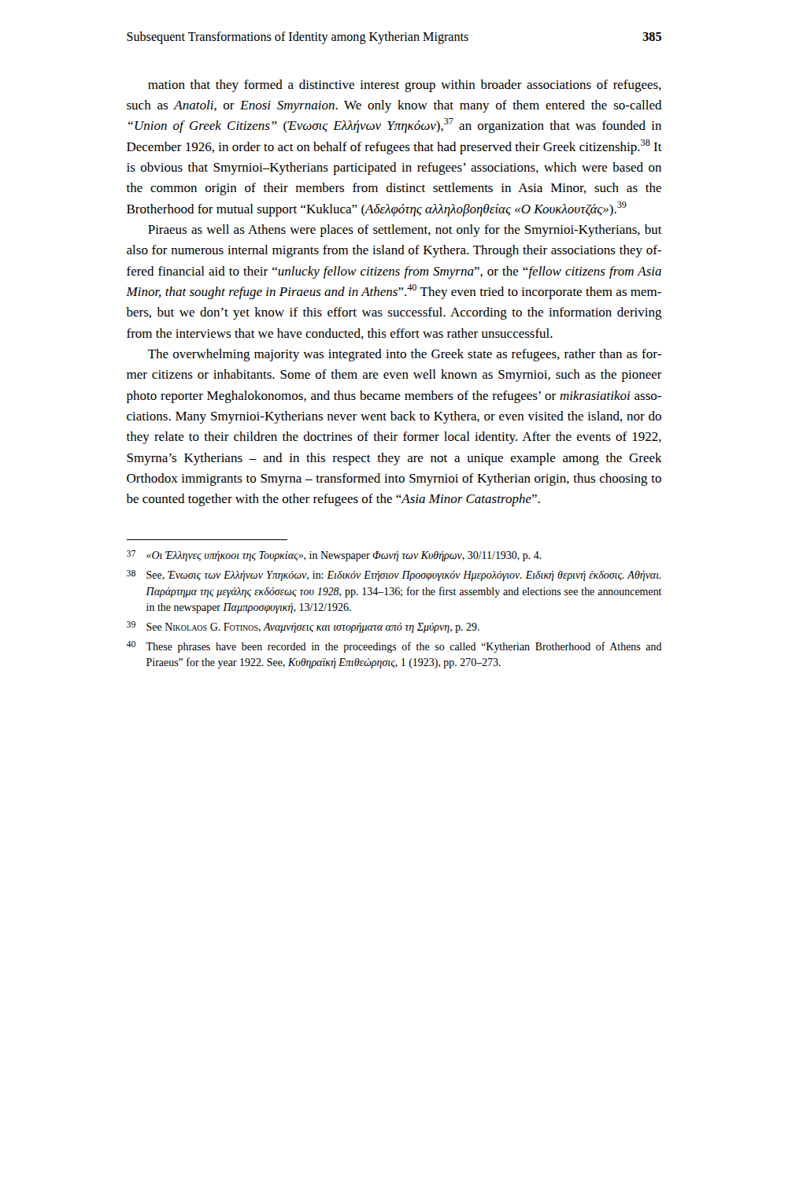Subsequent Transformations of Identity among Kytherian Migrants 385
mation that they formed a distinctive interest group within broader associations of refugees, such as Anatoli, or Enosi Smyrnaion. We only know that many of them entered the so-called “Union of Greek Citizens” (Ένωσις Ελλήνων Υπηκόων),37 an organization that was founded in December 1926, in order to act on behalf of refugees that had preserved their Greek citizenship.38 It is obvious that Smyrnioi–Kytherians participated in refugees’ associations, which were based on the common origin of their members from distinct settlements in Asia Minor, such as the Brotherhood for mutual support “Kukluca” (Αδελφότης αλληλοβοηθείας «Ο Κουκλουτζάς»).39
Piraeus as well as Athens were places of settlement, not only for the Smyrnioi-Kytherians, but also for numerous internal migrants from the island of Kythera. Through their associations they offered financial aid to their “unlucky fellow citizens from Smyrna”, or the “fellow citizens from Asia Minor, that sought refuge in Piraeus and in Athens”.40 They even tried to incorporate them as members, but we don’t yet know if this effort was successful. According to the information deriving from the interviews that we have conducted, this effort was rather unsuccessful.
The overwhelming majority was integrated into the Greek state as refugees, rather than as former citizens or inhabitants. Some of them are even well known as Smyrnioi, such as the pioneer photo reporter Meghalokonomos, and thus became members of the refugees’ or mikrasiatikoi associations. Many Smyrnioi-Kytherians never went back to Kythera, or even visited the island, nor do they relate to their children the doctrines of their former local identity. After the events of 1922, Smyrna’s Kytherians – and in this respect they are not a unique example among the Greek Orthodox immigrants to Smyrna – transformed into Smyrnioi of Kytherian origin, thus choosing to be counted together with the other refugees of the “Asia Minor Catastrophe”.
37«Οι Έλληνες υπήκοοι της Τουρκίας», in Newspaper Φωνή των Κυθήρων, 30/11/1930, p. 4.
38 See, Ένωσις των Ελλήνων Υπηκόων, in: Ειδικόν Ετήσιον Προσφυγικόν Ημερολόγιον. Ειδική θερινή έκδοσις. Αθήναι. Παράρτημα της μεγάλης εκδόσεως του 1928, pp. 134–136; for the first assembly and elections see the announcement in the newspaper Παμπροσφυγική, 13/12/1926.
39 See Nikolaos G. Fotinos, Αναμνήσεις και ιστορήματα από τη Σμύρνη, p. 29.
40 These phrases have been recorded in the proceedings of the so called “Kytherian Brotherhood of Athens and Piraeus” for the year 1922. See, Κυθηραϊκή Επιθεώρησις, 1 (1923), pp. 270–273.